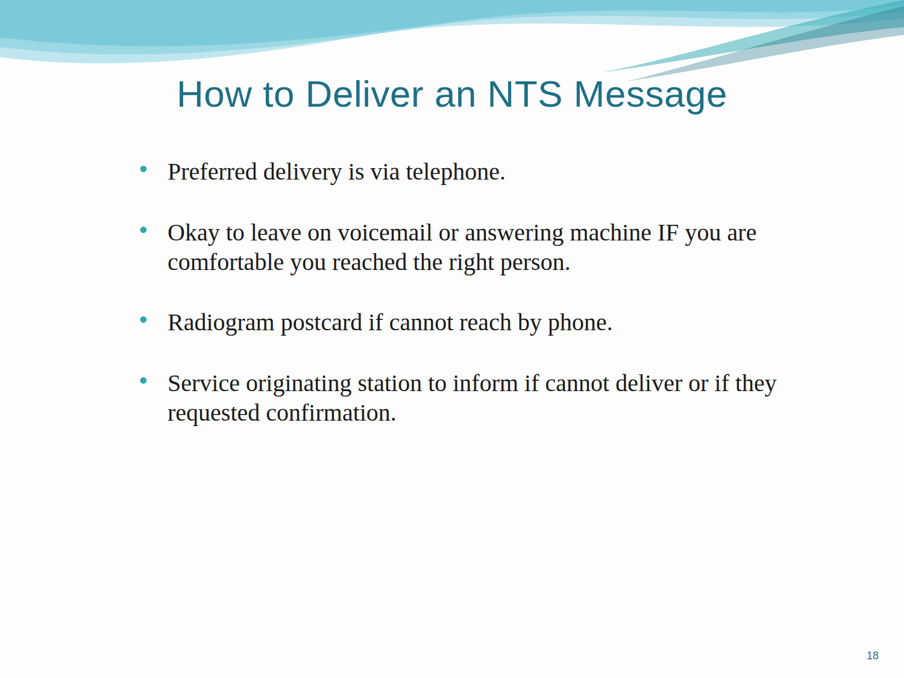How to Deliver an NTS Message
Preferred delivery is via telephone.
Okay to leave on voicemail or answering machine IF you are comfortable you reached the right person.
Radiogram postcard if cannot reach by phone.
Service originating station to inform if cannot deliver or if they requested confirmation.
18